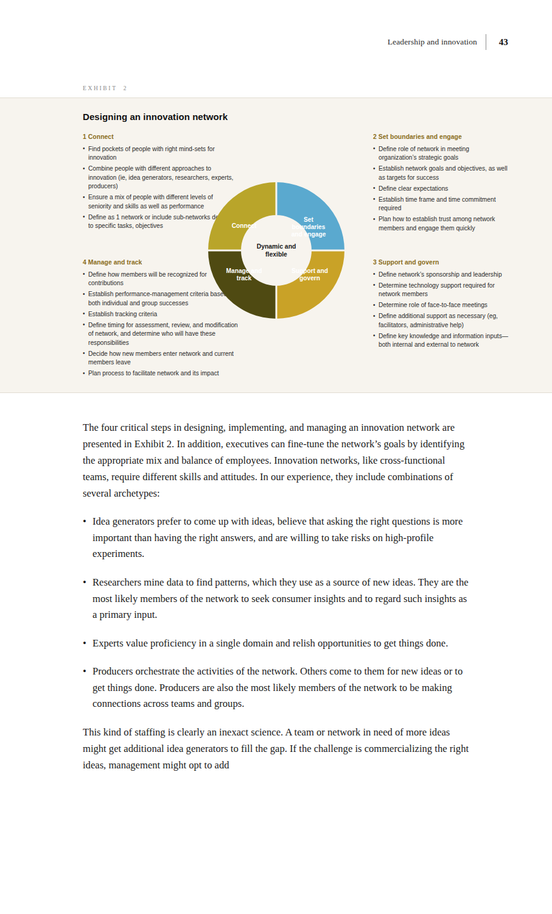Leadership and innovation 43
Exhibit 2
Designing an innovation network
1 Connect
Find pockets of people with right mind-sets for innovation
Combine people with different approaches to innovation (ie, idea generators, researchers, experts, producers)
Ensure a mix of people with different levels of seniority and skills as well as performance
Define as 1 network or include sub-networks devoted to specific tasks, objectives
2 Set boundaries and engage
Define role of network in meeting organization’s strategic goals
Establish network goals and objectives, as well as targets for success
Define clear expectations
Establish time frame and time commitment required
Plan how to establish trust among network members and engage them quickly
4 Manage and track
Define how members will be recognized for contributions
Establish performance-management criteria based on both individual and group successes
Establish tracking criteria
Define timing for assessment, review, and modification of network, and determine who will have these responsibilities
Decide how new members enter network and current members leave
Plan process to facilitate network and its impact
3 Support and govern
Define network’s sponsorship and leadership
Determine technology support required for network members
Determine role of face-to-face meetings
Define additional support as necessary (eg, facilitators, administrative help)
Define key knowledge and information inputs—both internal and external to network
Connect Set boundaries and engage Support and govern Manage and track Dynamic and flexible
The four critical steps in designing, implementing, and managing an innovation network are presented in Exhibit 2. In addition, executives can fine-tune the network’s goals by identifying the appropriate mix and balance of employees. Innovation networks, like cross-functional teams, require different skills and attitudes. In our experience, they include combinations of several archetypes:
Idea generators prefer to come up with ideas, believe that asking the right questions is more important than having the right answers, and are willing to take risks on high-profile experiments.
Researchers mine data to find patterns, which they use as a source of new ideas. They are the most likely members of the network to seek consumer insights and to regard such insights as a primary input.
Experts value proficiency in a single domain and relish opportunities to get things done.
Producers orchestrate the activities of the network. Others come to them for new ideas or to get things done. Producers are also the most likely members of the network to be making connections across teams and groups.
This kind of staffing is clearly an inexact science. A team or network in need of more ideas might get additional idea generators to fill the gap. If the challenge is commercializing the right ideas, management might opt to add